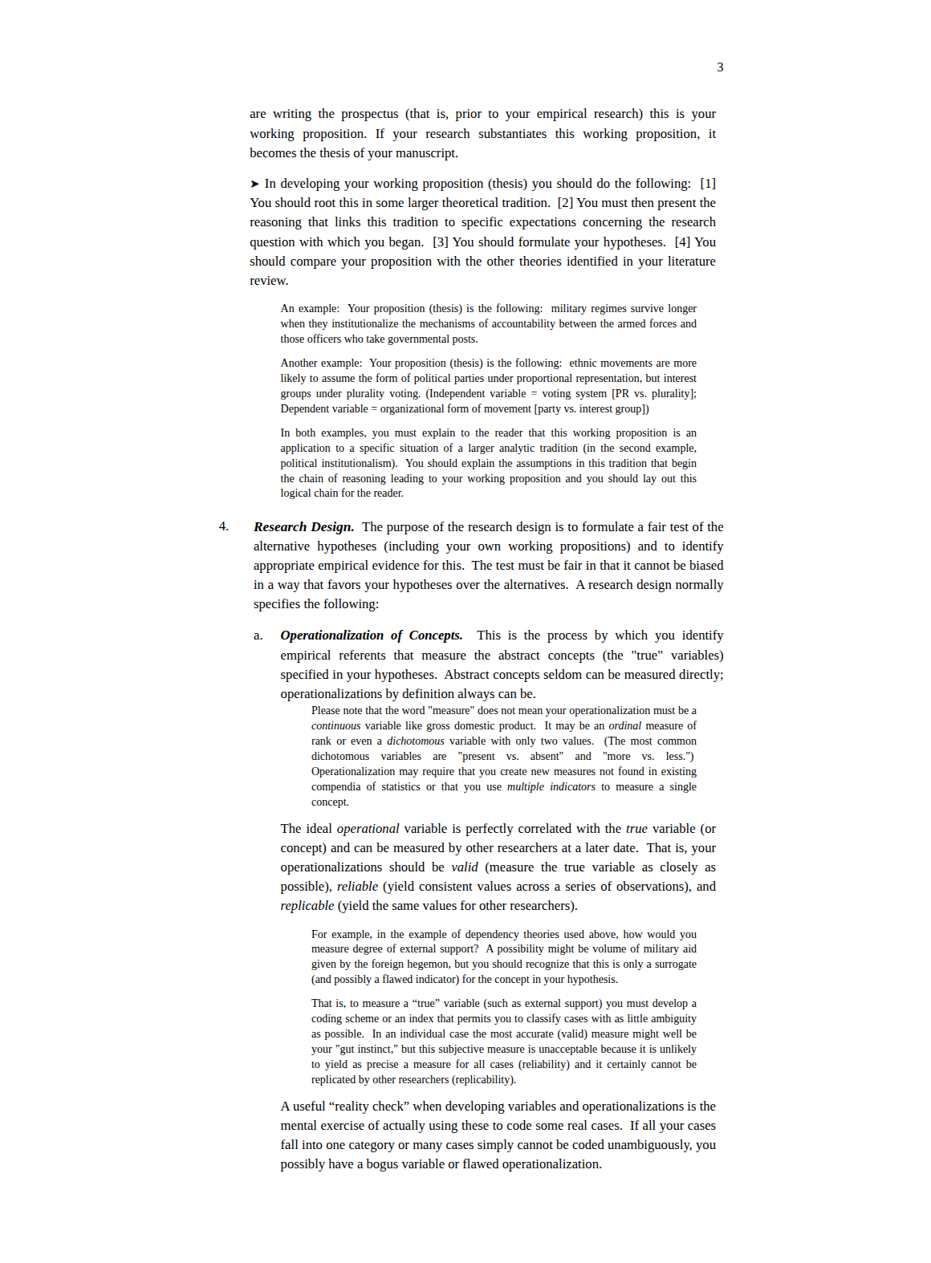3
are writing the prospectus (that is, prior to your empirical research) this is your working proposition. If your research substantiates this working proposition, it becomes the thesis of your manuscript.
➤ In developing your working proposition (thesis) you should do the following: [1] You should root this in some larger theoretical tradition. [2] You must then present the reasoning that links this tradition to specific expectations concerning the research question with which you began. [3] You should formulate your hypotheses. [4] You should compare your proposition with the other theories identified in your literature review.
An example: Your proposition (thesis) is the following: military regimes survive longer when they institutionalize the mechanisms of accountability between the armed forces and those officers who take governmental posts.
Another example: Your proposition (thesis) is the following: ethnic movements are more likely to assume the form of political parties under proportional representation, but interest groups under plurality voting. (Independent variable = voting system [PR vs. plurality]; Dependent variable = organizational form of movement [party vs. interest group])
In both examples, you must explain to the reader that this working proposition is an application to a specific situation of a larger analytic tradition (in the second example, political institutionalism). You should explain the assumptions in this tradition that begin the chain of reasoning leading to your working proposition and you should lay out this logical chain for the reader.
4.
Research Design. The purpose of the research design is to formulate a fair test of the alternative hypotheses (including your own working propositions) and to identify appropriate empirical evidence for this. The test must be fair in that it cannot be biased in a way that favors your hypotheses over the alternatives. A research design normally specifies the following:
a.
Operationalization of Concepts. This is the process by which you identify empirical referents that measure the abstract concepts (the "true" variables) specified in your hypotheses. Abstract concepts seldom can be measured directly; operationalizations by definition always can be.
Please note that the word "measure" does not mean your operationalization must be a continuous variable like gross domestic product. It may be an ordinal measure of rank or even a dichotomous variable with only two values. (The most common dichotomous variables are "present vs. absent" and "more vs. less.") Operationalization may require that you create new measures not found in existing compendia of statistics or that you use multiple indicators to measure a single concept.
The ideal operational variable is perfectly correlated with the true variable (or concept) and can be measured by other researchers at a later date. That is, your operationalizations should be valid (measure the true variable as closely as possible), reliable (yield consistent values across a series of observations), and replicable (yield the same values for other researchers).
For example, in the example of dependency theories used above, how would you measure degree of external support? A possibility might be volume of military aid given by the foreign hegemon, but you should recognize that this is only a surrogate (and possibly a flawed indicator) for the concept in your hypothesis.
That is, to measure a “true” variable (such as external support) you must develop a coding scheme or an index that permits you to classify cases with as little ambiguity as possible. In an individual case the most accurate (valid) measure might well be your "gut instinct," but this subjective measure is unacceptable because it is unlikely to yield as precise a measure for all cases (reliability) and it certainly cannot be replicated by other researchers (replicability).
A useful “reality check” when developing variables and operationalizations is the mental exercise of actually using these to code some real cases. If all your cases fall into one category or many cases simply cannot be coded unambiguously, you possibly have a bogus variable or flawed operationalization.